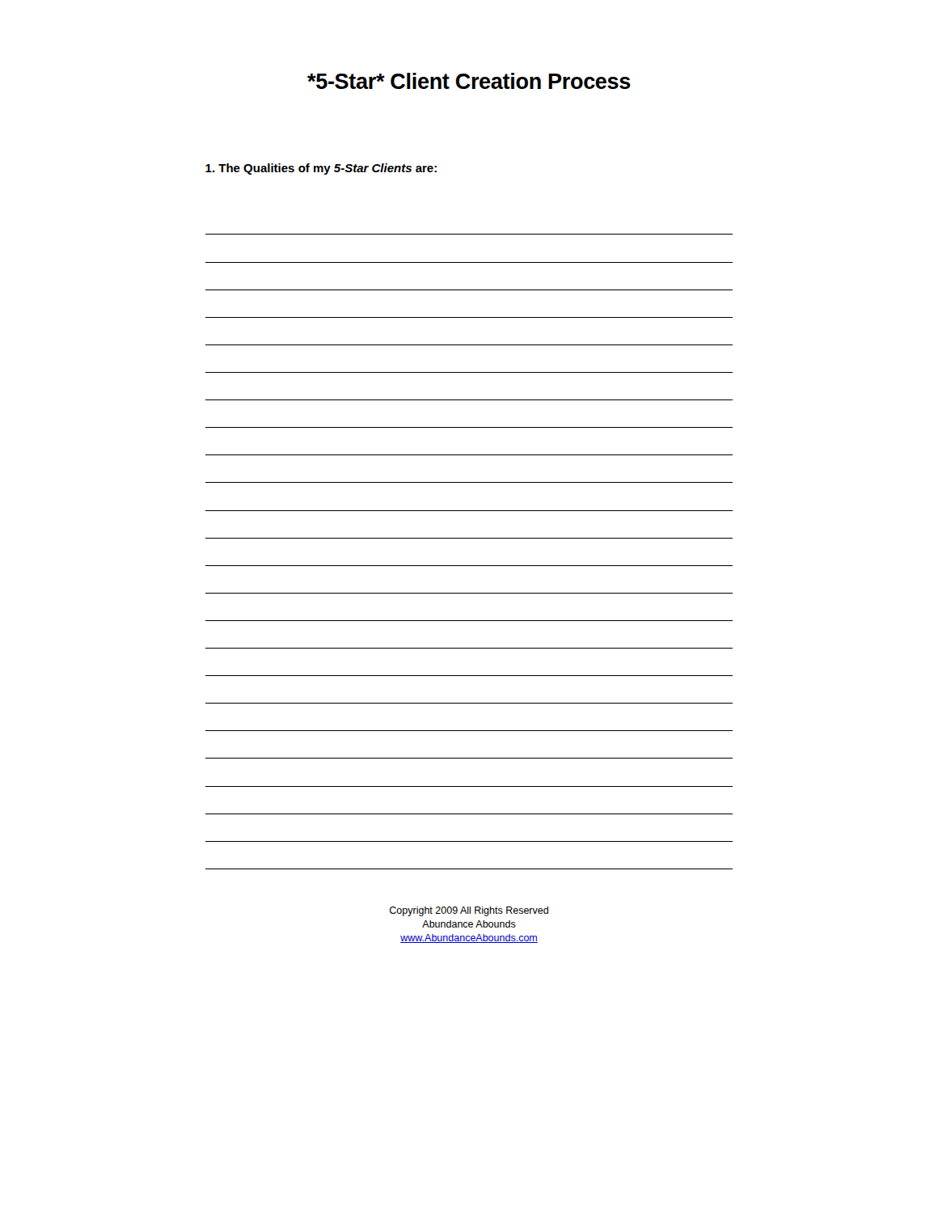*5-Star* Client Creation Process
1. The Qualities of my 5-Star Clients are:
Copyright 2009 All Rights Reserved
Abundance Abounds
www.AbundanceAbounds.com